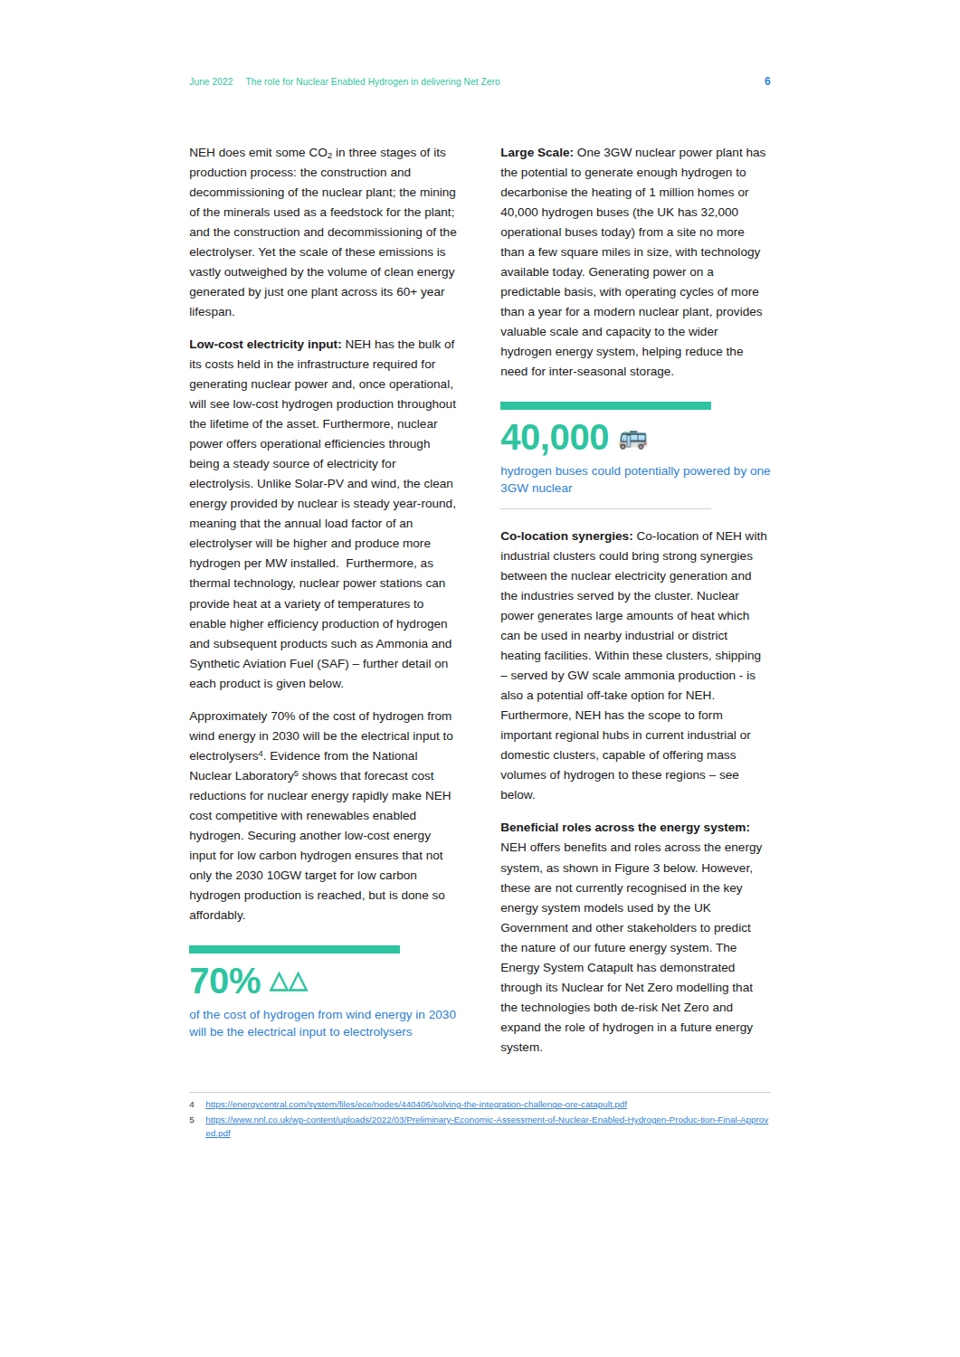June 2022 The role for Nuclear Enabled Hydrogen in delivering Net Zero 6
NEH does emit some CO2 in three stages of its production process: the construction and decommissioning of the nuclear plant; the mining of the minerals used as a feedstock for the plant; and the construction and decommissioning of the electrolyser. Yet the scale of these emissions is vastly outweighed by the volume of clean energy generated by just one plant across its 60+ year lifespan.
Low-cost electricity input: NEH has the bulk of its costs held in the infrastructure required for generating nuclear power and, once operational, will see low-cost hydrogen production throughout the lifetime of the asset. Furthermore, nuclear power offers operational efficiencies through being a steady source of electricity for electrolysis. Unlike Solar-PV and wind, the clean energy provided by nuclear is steady year-round, meaning that the annual load factor of an electrolyser will be higher and produce more hydrogen per MW installed. Furthermore, as thermal technology, nuclear power stations can provide heat at a variety of temperatures to enable higher efficiency production of hydrogen and subsequent products such as Ammonia and Synthetic Aviation Fuel (SAF) – further detail on each product is given below.
Approximately 70% of the cost of hydrogen from wind energy in 2030 will be the electrical input to electrolysers4. Evidence from the National Nuclear Laboratory5 shows that forecast cost reductions for nuclear energy rapidly make NEH cost competitive with renewables enabled hydrogen. Securing another low-cost energy input for low carbon hydrogen ensures that not only the 2030 10GW target for low carbon hydrogen production is reached, but is done so affordably.
70%△△
of the cost of hydrogen from wind energy in 2030 will be the electrical input to electrolysers
Large Scale: One 3GW nuclear power plant has the potential to generate enough hydrogen to decarbonise the heating of 1 million homes or 40,000 hydrogen buses (the UK has 32,000 operational buses today) from a site no more than a few square miles in size, with technology available today. Generating power on a predictable basis, with operating cycles of more than a year for a modern nuclear plant, provides valuable scale and capacity to the wider hydrogen energy system, helping reduce the need for inter-seasonal storage.
40,000🚌
hydrogen buses could potentially powered by one 3GW nuclear
Co-location synergies: Co-location of NEH with industrial clusters could bring strong synergies between the nuclear electricity generation and the industries served by the cluster. Nuclear power generates large amounts of heat which can be used in nearby industrial or district heating facilities. Within these clusters, shipping – served by GW scale ammonia production - is also a potential off-take option for NEH. Furthermore, NEH has the scope to form important regional hubs in current industrial or domestic clusters, capable of offering mass volumes of hydrogen to these regions – see below.
Beneficial roles across the energy system: NEH offers benefits and roles across the energy system, as shown in Figure 3 below. However, these are not currently recognised in the key energy system models used by the UK Government and other stakeholders to predict the nature of our future energy system. The Energy System Catapult has demonstrated through its Nuclear for Net Zero modelling that the technologies both de-risk Net Zero and expand the role of hydrogen in a future energy system.
4 https://energycentral.com/system/files/ece/nodes/440406/solving-the-integration-challenge-ore-catapult.pdf
5 https://www.nnl.co.uk/wp-content/uploads/2022/03/Preliminary-Economic-Assessment-of-Nuclear-Enabled-Hydrogen-Produc-tion-Final-Approved.pdf